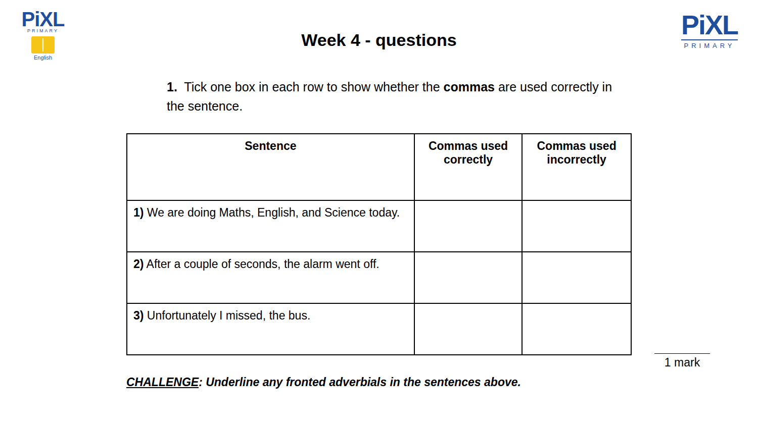PiXL
PRIMARY
English
PiXL
PRIMARY
Week 4 - questions
1. Tick one box in each row to show whether the commas are used correctly in the sentence.
| Sentence | Commas used correctly | Commas used incorrectly |
| --- | --- | --- |
| 1) We are doing Maths, English, and Science today. | | |
| 2) After a couple of seconds, the alarm went off. | | |
| 3) Unfortunately I missed, the bus. | | |
1 mark
CHALLENGE: Underline any fronted adverbials in the sentences above.